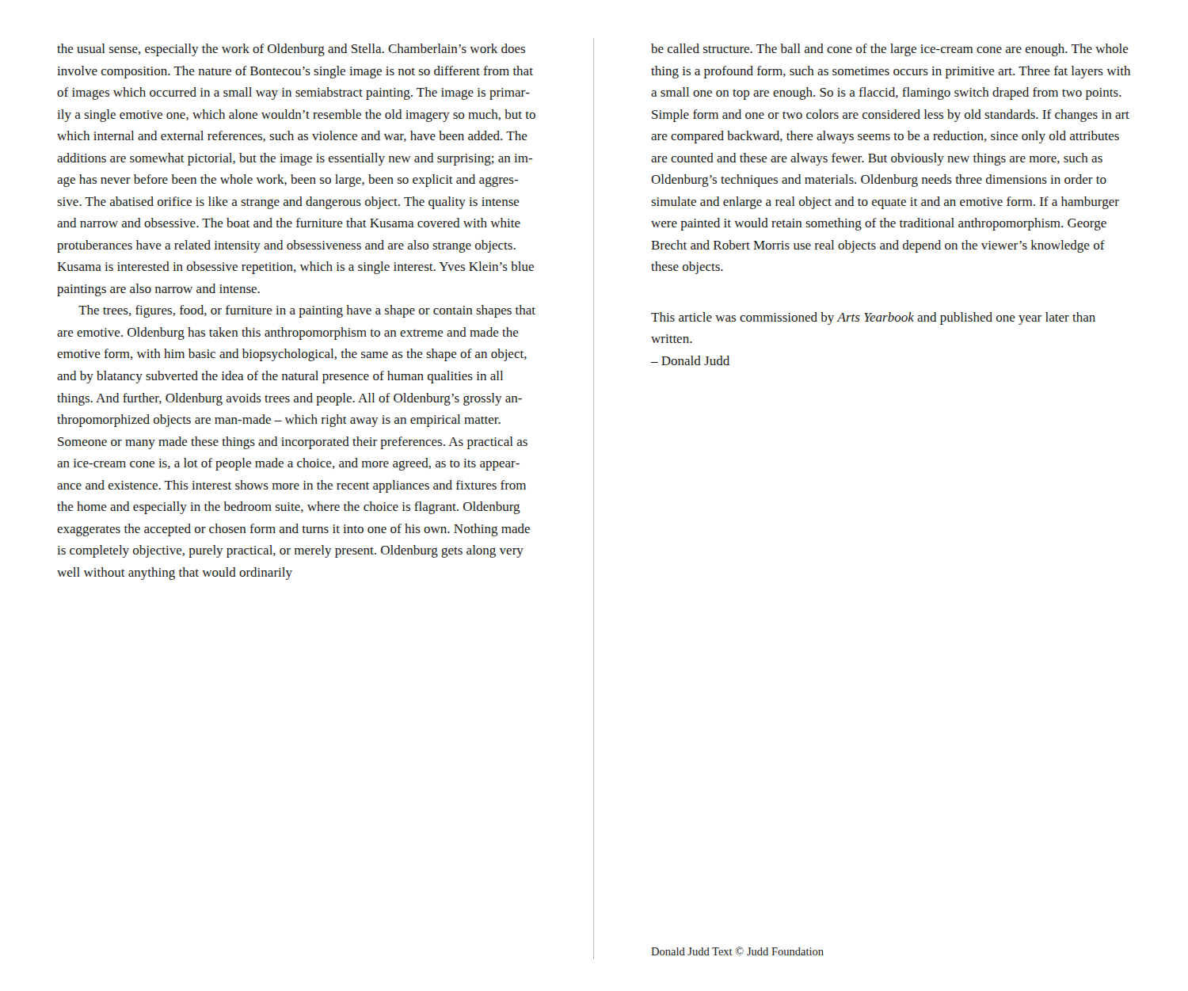the usual sense, especially the work of Oldenburg and Stella. Chamberlain’s work does involve composition. The nature of Bontecou’s single image is not so different from that of images which occurred in a small way in semiabstract painting. The image is primarily a single emotive one, which alone wouldn’t resemble the old imagery so much, but to which internal and external references, such as violence and war, have been added. The additions are somewhat pictorial, but the image is essentially new and surprising; an image has never before been the whole work, been so large, been so explicit and aggressive. The abatised orifice is like a strange and dangerous object. The quality is intense and narrow and obsessive. The boat and the furniture that Kusama covered with white protuberances have a related intensity and obsessiveness and are also strange objects. Kusama is interested in obsessive repetition, which is a single interest. Yves Klein’s blue paintings are also narrow and intense.
The trees, figures, food, or furniture in a painting have a shape or contain shapes that are emotive. Oldenburg has taken this anthropomorphism to an extreme and made the emotive form, with him basic and biopsychological, the same as the shape of an object, and by blatancy subverted the idea of the natural presence of human qualities in all things. And further, Oldenburg avoids trees and people. All of Oldenburg’s grossly anthropomorphized objects are man-made – which right away is an empirical matter. Someone or many made these things and incorporated their preferences. As practical as an ice-cream cone is, a lot of people made a choice, and more agreed, as to its appearance and existence. This interest shows more in the recent appliances and fixtures from the home and especially in the bedroom suite, where the choice is flagrant. Oldenburg exaggerates the accepted or chosen form and turns it into one of his own. Nothing made is completely objective, purely practical, or merely present. Oldenburg gets along very well without anything that would ordinarily
be called structure. The ball and cone of the large ice-cream cone are enough. The whole thing is a profound form, such as sometimes occurs in primitive art. Three fat layers with a small one on top are enough. So is a flaccid, flamingo switch draped from two points. Simple form and one or two colors are considered less by old standards. If changes in art are compared backward, there always seems to be a reduction, since only old attributes are counted and these are always fewer. But obviously new things are more, such as Oldenburg’s techniques and materials. Oldenburg needs three dimensions in order to simulate and enlarge a real object and to equate it and an emotive form. If a hamburger were painted it would retain something of the traditional anthropomorphism. George Brecht and Robert Morris use real objects and depend on the viewer’s knowledge of these objects.
This article was commissioned by Arts Yearbook and published one year later than written.
– Donald Judd
Donald Judd Text © Judd Foundation